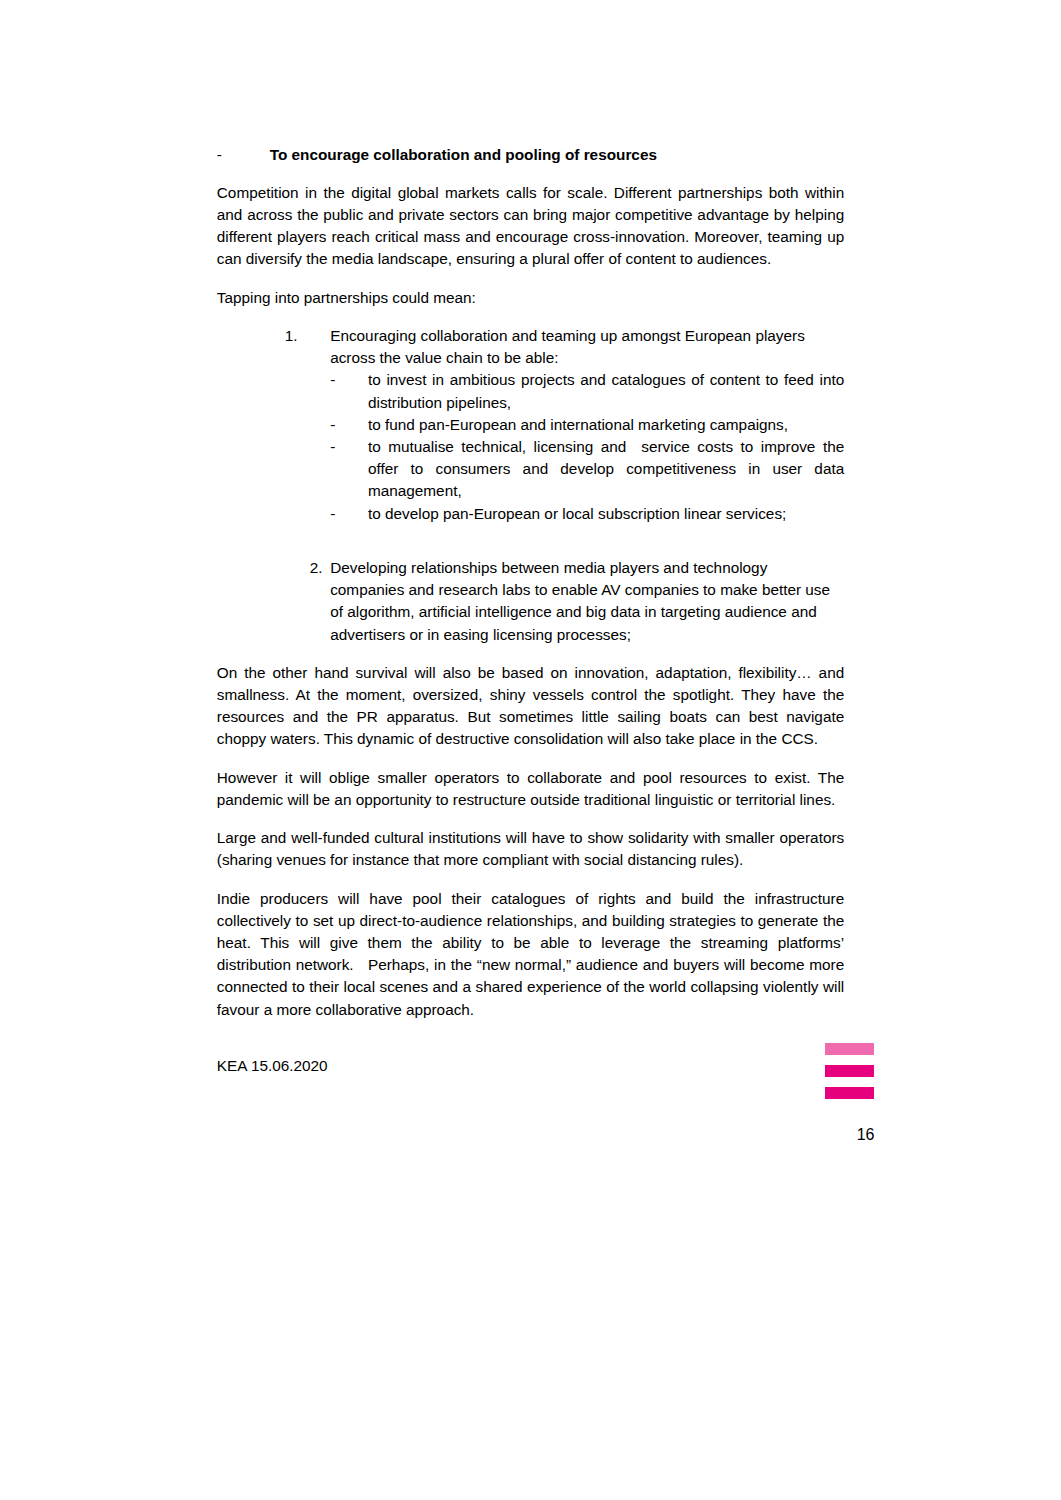- To encourage collaboration and pooling of resources
Competition in the digital global markets calls for scale. Different partnerships both within and across the public and private sectors can bring major competitive advantage by helping different players reach critical mass and encourage cross-innovation. Moreover, teaming up can diversify the media landscape, ensuring a plural offer of content to audiences.
Tapping into partnerships could mean:
1. Encouraging collaboration and teaming up amongst European players across the value chain to be able:
to invest in ambitious projects and catalogues of content to feed into distribution pipelines,
to fund pan-European and international marketing campaigns,
to mutualise technical, licensing and service costs to improve the offer to consumers and develop competitiveness in user data management,
to develop pan-European or local subscription linear services;
2. Developing relationships between media players and technology companies and research labs to enable AV companies to make better use of algorithm, artificial intelligence and big data in targeting audience and advertisers or in easing licensing processes;
On the other hand survival will also be based on innovation, adaptation, flexibility… and smallness. At the moment, oversized, shiny vessels control the spotlight. They have the resources and the PR apparatus. But sometimes little sailing boats can best navigate choppy waters. This dynamic of destructive consolidation will also take place in the CCS.
However it will oblige smaller operators to collaborate and pool resources to exist. The pandemic will be an opportunity to restructure outside traditional linguistic or territorial lines.
Large and well-funded cultural institutions will have to show solidarity with smaller operators (sharing venues for instance that more compliant with social distancing rules).
Indie producers will have pool their catalogues of rights and build the infrastructure collectively to set up direct-to-audience relationships, and building strategies to generate the heat. This will give them the ability to be able to leverage the streaming platforms’ distribution network. Perhaps, in the “new normal,” audience and buyers will become more connected to their local scenes and a shared experience of the world collapsing violently will favour a more collaborative approach.
KEA 15.06.2020
16